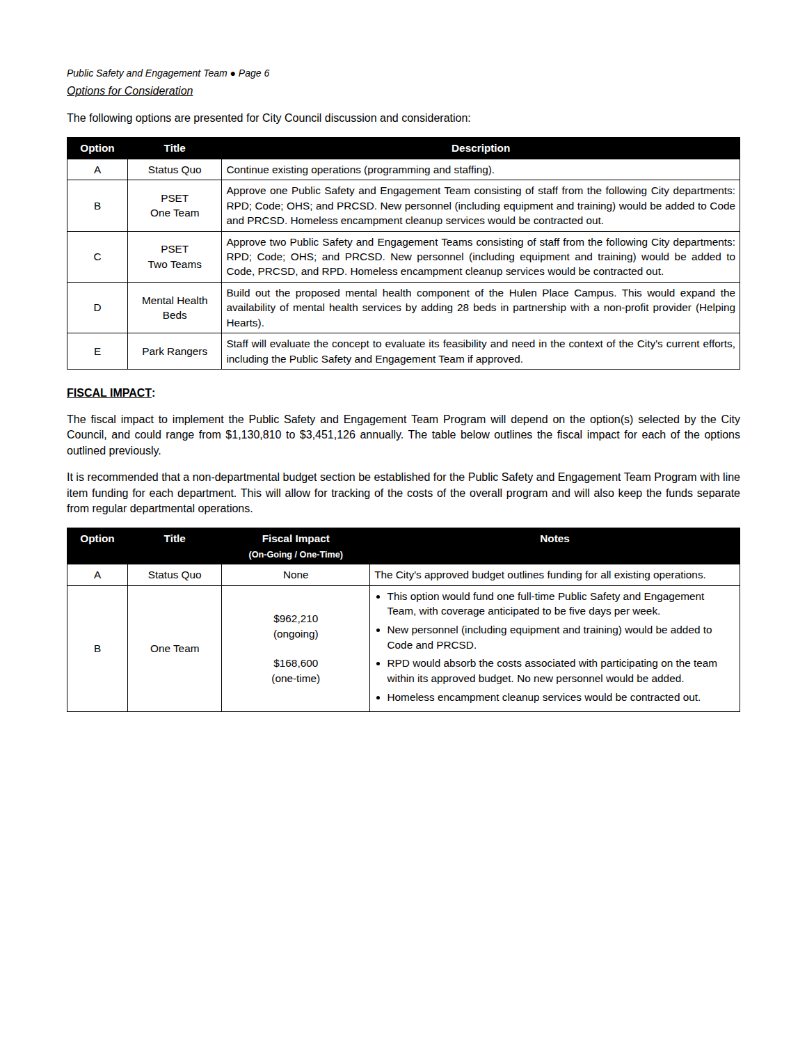Public Safety and Engagement Team ● Page 6
Options for Consideration
The following options are presented for City Council discussion and consideration:
| Option | Title | Description |
| --- | --- | --- |
| A | Status Quo | Continue existing operations (programming and staffing). |
| B | PSET One Team | Approve one Public Safety and Engagement Team consisting of staff from the following City departments: RPD; Code; OHS; and PRCSD. New personnel (including equipment and training) would be added to Code and PRCSD. Homeless encampment cleanup services would be contracted out. |
| C | PSET Two Teams | Approve two Public Safety and Engagement Teams consisting of staff from the following City departments: RPD; Code; OHS; and PRCSD. New personnel (including equipment and training) would be added to Code, PRCSD, and RPD. Homeless encampment cleanup services would be contracted out. |
| D | Mental Health Beds | Build out the proposed mental health component of the Hulen Place Campus. This would expand the availability of mental health services by adding 28 beds in partnership with a non-profit provider (Helping Hearts). |
| E | Park Rangers | Staff will evaluate the concept to evaluate its feasibility and need in the context of the City's current efforts, including the Public Safety and Engagement Team if approved. |
FISCAL IMPACT
:
The fiscal impact to implement the Public Safety and Engagement Team Program will depend on the option(s) selected by the City Council, and could range from $1,130,810 to $3,451,126 annually. The table below outlines the fiscal impact for each of the options outlined previously.
It is recommended that a non-departmental budget section be established for the Public Safety and Engagement Team Program with line item funding for each department. This will allow for tracking of the costs of the overall program and will also keep the funds separate from regular departmental operations.
| Option | Title | Fiscal Impact (On-Going / One-Time) | Notes |
| --- | --- | --- | --- |
| A | Status Quo | None | The City's approved budget outlines funding for all existing operations. |
| B | One Team | $962,210 (ongoing) $168,600 (one-time) | This option would fund one full-time Public Safety and Engagement Team, with coverage anticipated to be five days per week. New personnel (including equipment and training) would be added to Code and PRCSD. RPD would absorb the costs associated with participating on the team within its approved budget. No new personnel would be added. Homeless encampment cleanup services would be contracted out. |